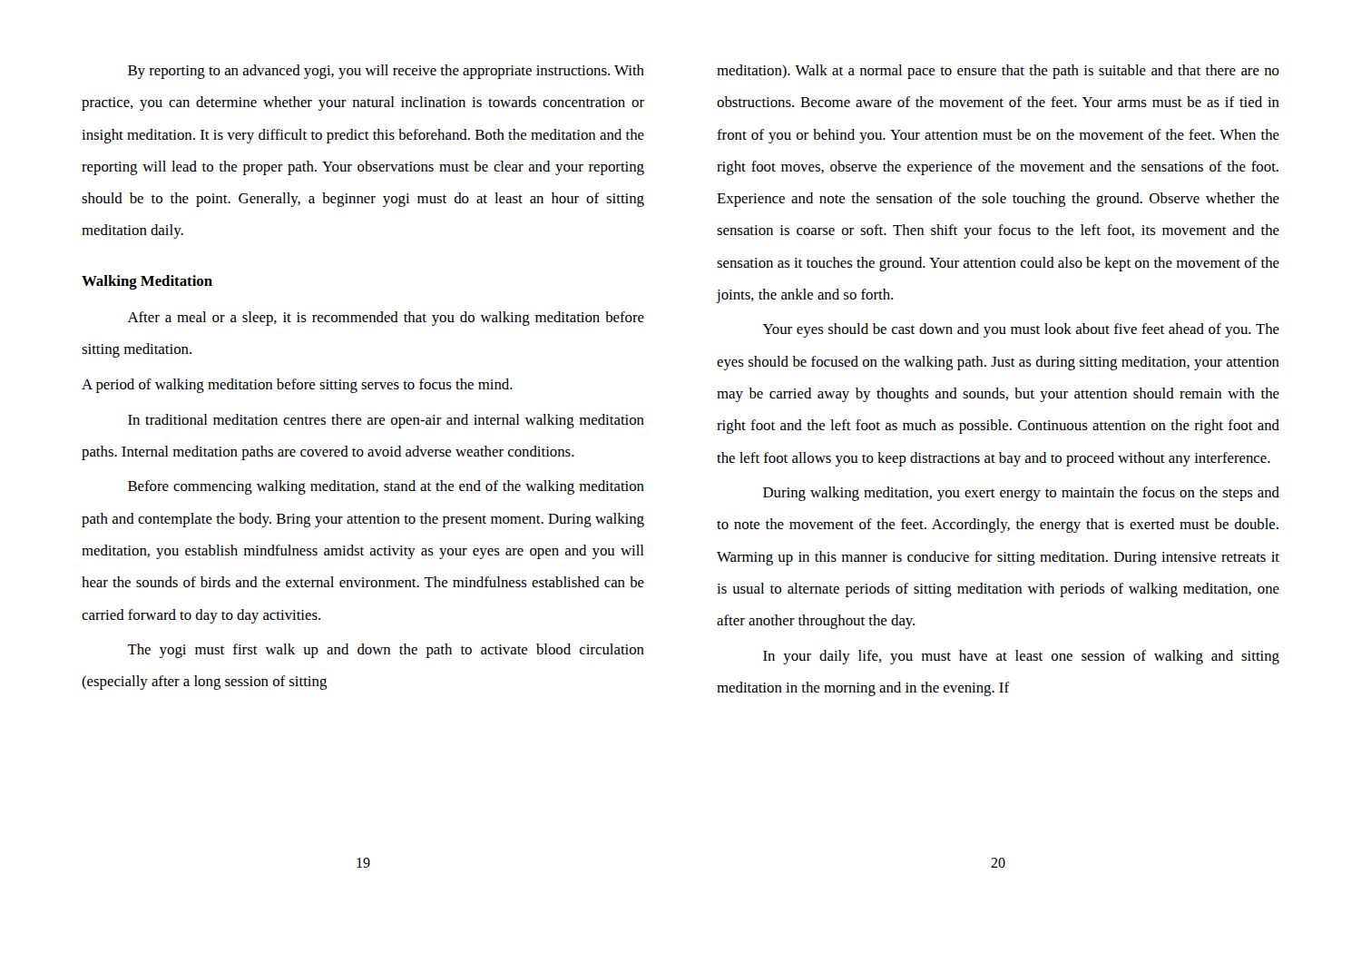By reporting to an advanced yogi, you will receive the appropriate instructions. With practice, you can determine whether your natural inclination is towards concentration or insight meditation. It is very difficult to predict this beforehand. Both the meditation and the reporting will lead to the proper path. Your observations must be clear and your reporting should be to the point. Generally, a beginner yogi must do at least an hour of sitting meditation daily.
Walking Meditation
After a meal or a sleep, it is recommended that you do walking meditation before sitting meditation.
A period of walking meditation before sitting serves to focus the mind.
In traditional meditation centres there are open-air and internal walking meditation paths. Internal meditation paths are covered to avoid adverse weather conditions.
Before commencing walking meditation, stand at the end of the walking meditation path and contemplate the body. Bring your attention to the present moment. During walking meditation, you establish mindfulness amidst activity as your eyes are open and you will hear the sounds of birds and the external environment. The mindfulness established can be carried forward to day to day activities.
The yogi must first walk up and down the path to activate blood circulation (especially after a long session of sitting
19
meditation). Walk at a normal pace to ensure that the path is suitable and that there are no obstructions. Become aware of the movement of the feet. Your arms must be as if tied in front of you or behind you. Your attention must be on the movement of the feet. When the right foot moves, observe the experience of the movement and the sensations of the foot. Experience and note the sensation of the sole touching the ground. Observe whether the sensation is coarse or soft. Then shift your focus to the left foot, its movement and the sensation as it touches the ground. Your attention could also be kept on the movement of the joints, the ankle and so forth.
Your eyes should be cast down and you must look about five feet ahead of you. The eyes should be focused on the walking path. Just as during sitting meditation, your attention may be carried away by thoughts and sounds, but your attention should remain with the right foot and the left foot as much as possible. Continuous attention on the right foot and the left foot allows you to keep distractions at bay and to proceed without any interference.
During walking meditation, you exert energy to maintain the focus on the steps and to note the movement of the feet. Accordingly, the energy that is exerted must be double. Warming up in this manner is conducive for sitting meditation. During intensive retreats it is usual to alternate periods of sitting meditation with periods of walking meditation, one after another throughout the day.
In your daily life, you must have at least one session of walking and sitting meditation in the morning and in the evening. If
20